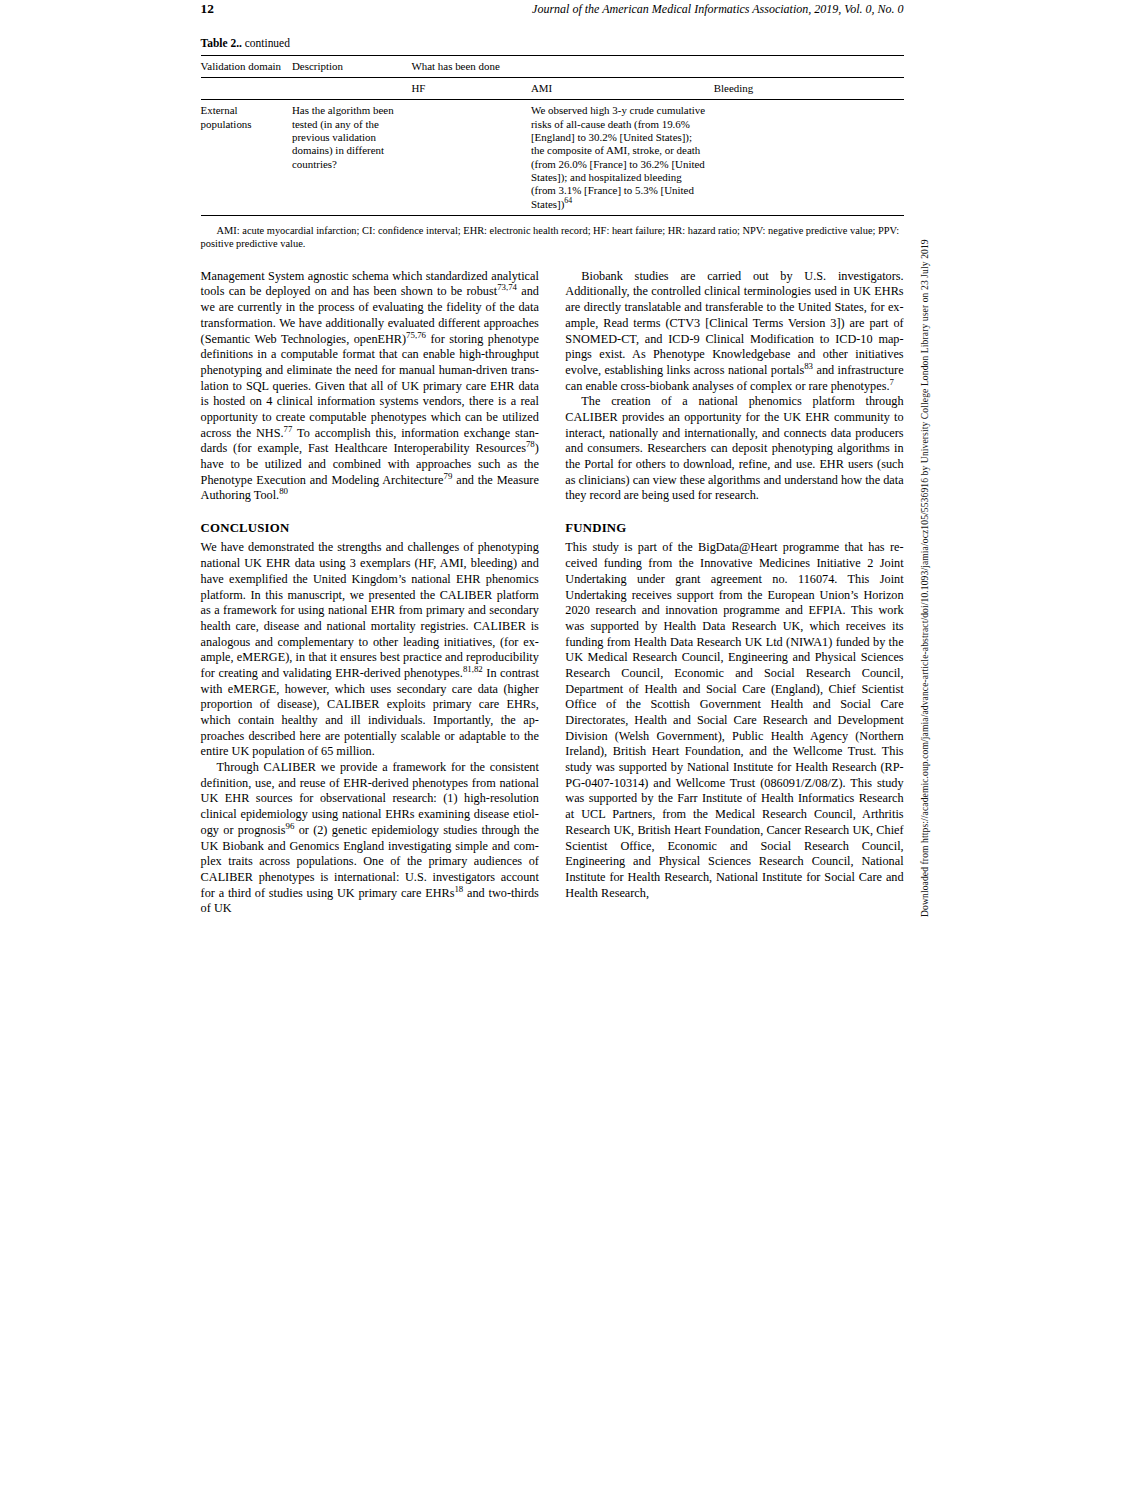Downloaded from https://academic.oup.com/jamia/advance-article-abstract/doi/10.1093/jamia/ocz105/5536916 by University College London Library user on 23 July 2019
12 Journal of the American Medical Informatics Association, 2019, Vol. 0, No. 0
Table 2.. continued
| Validation domain | Description | What has been done |
| --- | --- | --- |
| | | HF | AMI | Bleeding |
| External populations | Has the algorithm been tested (in any of the previous validation domains) in different countries? | | We observed high 3-y crude cumulative risks of all-cause death (from 19.6% [England] to 30.2% [United States]); the composite of AMI, stroke, or death (from 26.0% [France] to 36.2% [United States]); and hospitalized bleeding (from 3.1% [France] to 5.3% [United States]) 64 | |
AMI: acute myocardial infarction; CI: confidence interval; EHR: electronic health record; HF: heart failure; HR: hazard ratio; NPV: negative predictive value; PPV: positive predictive value.
Management System agnostic schema which standardized analytical tools can be deployed on and has been shown to be robust73,74 and we are currently in the process of evaluating the fidelity of the data transformation. We have additionally evaluated different approaches (Semantic Web Technologies, openEHR)75,76 for storing phenotype definitions in a computable format that can enable high-throughput phenotyping and eliminate the need for manual human-driven translation to SQL queries. Given that all of UK primary care EHR data is hosted on 4 clinical information systems vendors, there is a real opportunity to create computable phenotypes which can be utilized across the NHS.77 To accomplish this, information exchange standards (for example, Fast Healthcare Interoperability Resources78) have to be utilized and combined with approaches such as the Phenotype Execution and Modeling Architecture79 and the Measure Authoring Tool.80
Conclusion
We have demonstrated the strengths and challenges of phenotyping national UK EHR data using 3 exemplars (HF, AMI, bleeding) and have exemplified the United Kingdom’s national EHR phenomics platform. In this manuscript, we presented the CALIBER platform as a framework for using national EHR from primary and secondary health care, disease and national mortality registries. CALIBER is analogous and complementary to other leading initiatives, (for example, eMERGE), in that it ensures best practice and reproducibility for creating and validating EHR-derived phenotypes.81,82 In contrast with eMERGE, however, which uses secondary care data (higher proportion of disease), CALIBER exploits primary care EHRs, which contain healthy and ill individuals. Importantly, the approaches described here are potentially scalable or adaptable to the entire UK population of 65 million.
Through CALIBER we provide a framework for the consistent definition, use, and reuse of EHR-derived phenotypes from national UK EHR sources for observational research: (1) high-resolution clinical epidemiology using national EHRs examining disease etiology or prognosis96 or (2) genetic epidemiology studies through the UK Biobank and Genomics England investigating simple and complex traits across populations. One of the primary audiences of CALIBER phenotypes is international: U.S. investigators account for a third of studies using UK primary care EHRs18 and two-thirds of UK
Biobank studies are carried out by U.S. investigators. Additionally, the controlled clinical terminologies used in UK EHRs are directly translatable and transferable to the United States, for example, Read terms (CTV3 [Clinical Terms Version 3]) are part of SNOMED-CT, and ICD-9 Clinical Modification to ICD-10 mappings exist. As Phenotype Knowledgebase and other initiatives evolve, establishing links across national portals83 and infrastructure can enable cross-biobank analyses of complex or rare phenotypes.7
The creation of a national phenomics platform through CALIBER provides an opportunity for the UK EHR community to interact, nationally and internationally, and connects data producers and consumers. Researchers can deposit phenotyping algorithms in the Portal for others to download, refine, and use. EHR users (such as clinicians) can view these algorithms and understand how the data they record are being used for research.
Funding
This study is part of the BigData@Heart programme that has received funding from the Innovative Medicines Initiative 2 Joint Undertaking under grant agreement no. 116074. This Joint Undertaking receives support from the European Union’s Horizon 2020 research and innovation programme and EFPIA. This work was supported by Health Data Research UK, which receives its funding from Health Data Research UK Ltd (NIWA1) funded by the UK Medical Research Council, Engineering and Physical Sciences Research Council, Economic and Social Research Council, Department of Health and Social Care (England), Chief Scientist Office of the Scottish Government Health and Social Care Directorates, Health and Social Care Research and Development Division (Welsh Government), Public Health Agency (Northern Ireland), British Heart Foundation, and the Wellcome Trust. This study was supported by National Institute for Health Research (RP-PG-0407-10314) and Wellcome Trust (086091/Z/08/Z). This study was supported by the Farr Institute of Health Informatics Research at UCL Partners, from the Medical Research Council, Arthritis Research UK, British Heart Foundation, Cancer Research UK, Chief Scientist Office, Economic and Social Research Council, Engineering and Physical Sciences Research Council, National Institute for Health Research, National Institute for Social Care and Health Research,